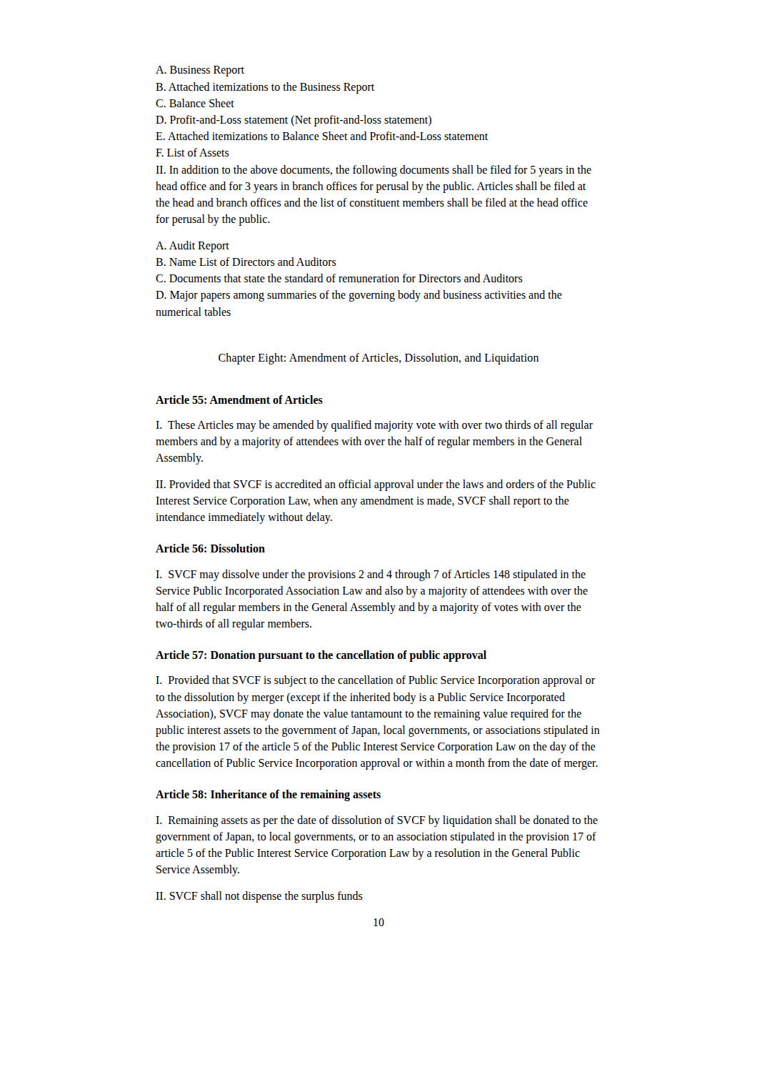A. Business Report
B. Attached itemizations to the Business Report
C. Balance Sheet
D. Profit-and-Loss statement (Net profit-and-loss statement)
E. Attached itemizations to Balance Sheet and Profit-and-Loss statement
F. List of Assets
II. In addition to the above documents, the following documents shall be filed for 5 years in the head office and for 3 years in branch offices for perusal by the public. Articles shall be filed at the head and branch offices and the list of constituent members shall be filed at the head office for perusal by the public.
A. Audit Report
B. Name List of Directors and Auditors
C. Documents that state the standard of remuneration for Directors and Auditors
D. Major papers among summaries of the governing body and business activities and the numerical tables
Chapter Eight: Amendment of Articles, Dissolution, and Liquidation
Article 55: Amendment of Articles
I. These Articles may be amended by qualified majority vote with over two thirds of all regular members and by a majority of attendees with over the half of regular members in the General Assembly.
II. Provided that SVCF is accredited an official approval under the laws and orders of the Public Interest Service Corporation Law, when any amendment is made, SVCF shall report to the intendance immediately without delay.
Article 56: Dissolution
I. SVCF may dissolve under the provisions 2 and 4 through 7 of Articles 148 stipulated in the Service Public Incorporated Association Law and also by a majority of attendees with over the half of all regular members in the General Assembly and by a majority of votes with over the two-thirds of all regular members.
Article 57: Donation pursuant to the cancellation of public approval
I. Provided that SVCF is subject to the cancellation of Public Service Incorporation approval or to the dissolution by merger (except if the inherited body is a Public Service Incorporated Association), SVCF may donate the value tantamount to the remaining value required for the public interest assets to the government of Japan, local governments, or associations stipulated in the provision 17 of the article 5 of the Public Interest Service Corporation Law on the day of the cancellation of Public Service Incorporation approval or within a month from the date of merger.
Article 58: Inheritance of the remaining assets
I. Remaining assets as per the date of dissolution of SVCF by liquidation shall be donated to the government of Japan, to local governments, or to an association stipulated in the provision 17 of article 5 of the Public Interest Service Corporation Law by a resolution in the General Public Service Assembly.
II. SVCF shall not dispense the surplus funds
10